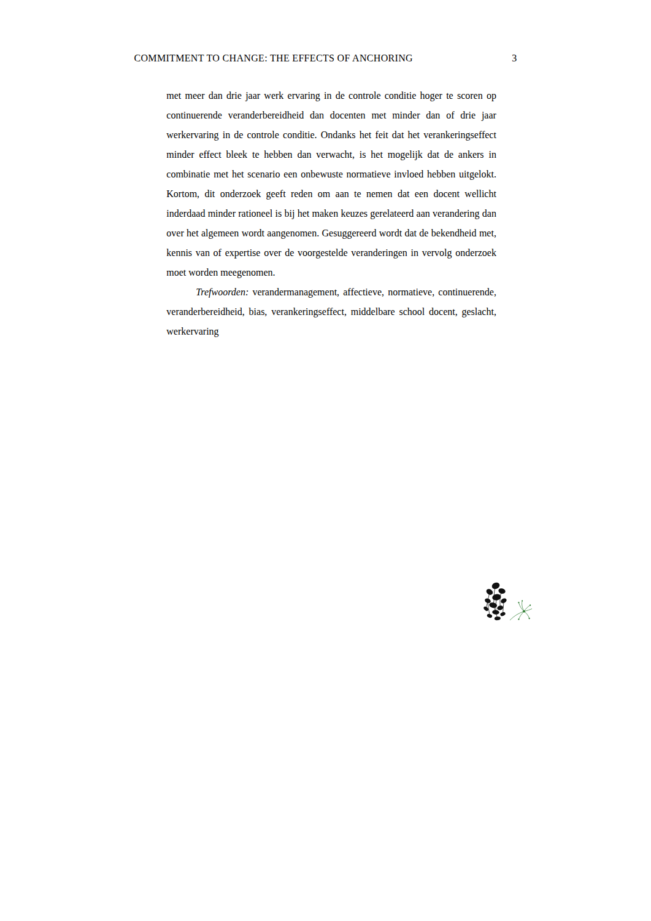Commitment to change: the effects of anchoring 3
met meer dan drie jaar werk ervaring in de controle conditie hoger te scoren op continuerende veranderbereidheid dan docenten met minder dan of drie jaar werkervaring in de controle conditie. Ondanks het feit dat het verankeringseffect minder effect bleek te hebben dan verwacht, is het mogelijk dat de ankers in combinatie met het scenario een onbewuste normatieve invloed hebben uitgelokt. Kortom, dit onderzoek geeft reden om aan te nemen dat een docent wellicht inderdaad minder rationeel is bij het maken keuzes gerelateerd aan verandering dan over het algemeen wordt aangenomen. Gesuggereerd wordt dat de bekendheid met, kennis van of expertise over de voorgestelde veranderingen in vervolg onderzoek moet worden meegenomen.
Trefwoorden: verandermanagement, affectieve, normatieve, continuerende, veranderbereidheid, bias, verankeringseffect, middelbare school docent, geslacht, werkervaring